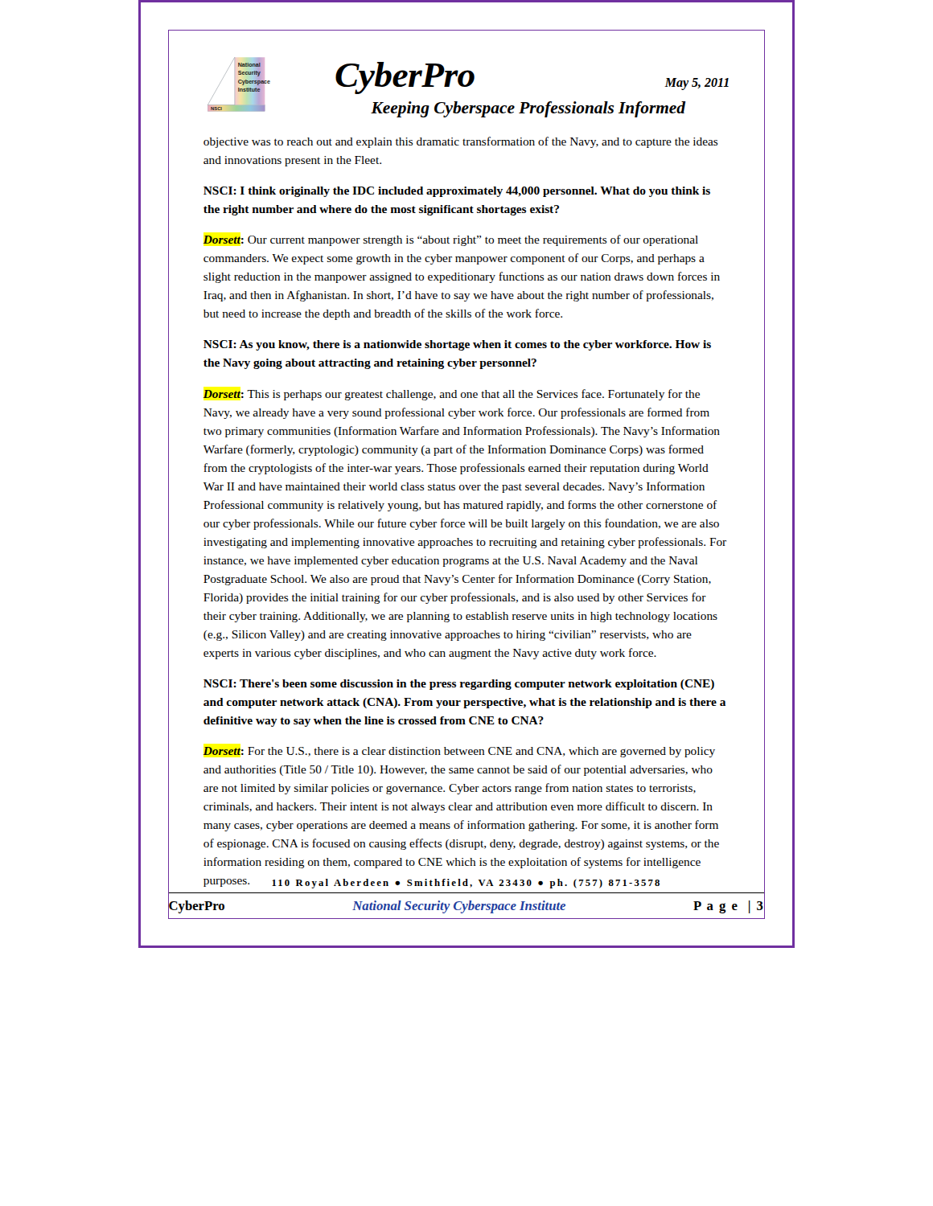NSCI National Security Cyberspace Institute
CyberPro
May 5, 2011
Keeping Cyberspace Professionals Informed
objective was to reach out and explain this dramatic transformation of the Navy, and to capture the ideas and innovations present in the Fleet.
NSCI: I think originally the IDC included approximately 44,000 personnel. What do you think is the right number and where do the most significant shortages exist?
Dorsett: Our current manpower strength is “about right” to meet the requirements of our operational commanders. We expect some growth in the cyber manpower component of our Corps, and perhaps a slight reduction in the manpower assigned to expeditionary functions as our nation draws down forces in Iraq, and then in Afghanistan. In short, I’d have to say we have about the right number of professionals, but need to increase the depth and breadth of the skills of the work force.
NSCI: As you know, there is a nationwide shortage when it comes to the cyber workforce. How is the Navy going about attracting and retaining cyber personnel?
Dorsett: This is perhaps our greatest challenge, and one that all the Services face. Fortunately for the Navy, we already have a very sound professional cyber work force. Our professionals are formed from two primary communities (Information Warfare and Information Professionals). The Navy’s Information Warfare (formerly, cryptologic) community (a part of the Information Dominance Corps) was formed from the cryptologists of the inter-war years. Those professionals earned their reputation during World War II and have maintained their world class status over the past several decades. Navy’s Information Professional community is relatively young, but has matured rapidly, and forms the other cornerstone of our cyber professionals. While our future cyber force will be built largely on this foundation, we are also investigating and implementing innovative approaches to recruiting and retaining cyber professionals. For instance, we have implemented cyber education programs at the U.S. Naval Academy and the Naval Postgraduate School. We also are proud that Navy’s Center for Information Dominance (Corry Station, Florida) provides the initial training for our cyber professionals, and is also used by other Services for their cyber training. Additionally, we are planning to establish reserve units in high technology locations (e.g., Silicon Valley) and are creating innovative approaches to hiring “civilian” reservists, who are experts in various cyber disciplines, and who can augment the Navy active duty work force.
NSCI: There's been some discussion in the press regarding computer network exploitation (CNE) and computer network attack (CNA). From your perspective, what is the relationship and is there a definitive way to say when the line is crossed from CNE to CNA?
Dorsett: For the U.S., there is a clear distinction between CNE and CNA, which are governed by policy and authorities (Title 50 / Title 10). However, the same cannot be said of our potential adversaries, who are not limited by similar policies or governance. Cyber actors range from nation states to terrorists, criminals, and hackers. Their intent is not always clear and attribution even more difficult to discern. In many cases, cyber operations are deemed a means of information gathering. For some, it is another form of espionage. CNA is focused on causing effects (disrupt, deny, degrade, destroy) against systems, or the information residing on them, compared to CNE which is the exploitation of systems for intelligence purposes.
110 Royal Aberdeen ● Smithfield, VA 23430 ● ph. (757) 871-3578
CyberPro
National Security Cyberspace Institute
P a g e | 3